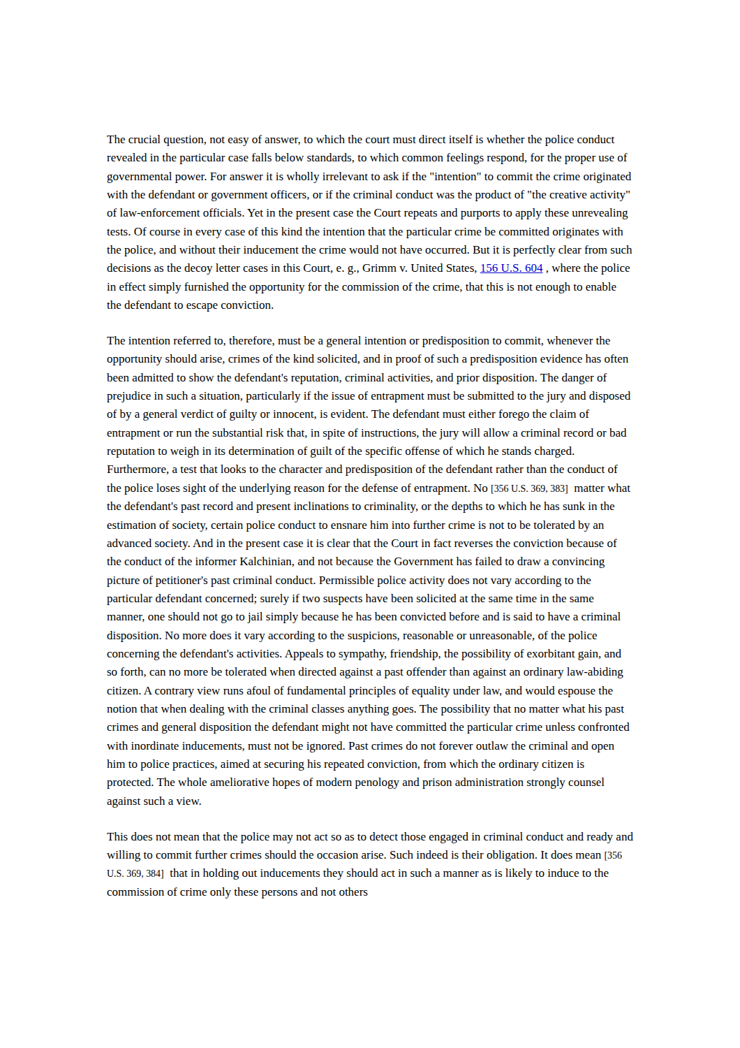The crucial question, not easy of answer, to which the court must direct itself is whether the police conduct revealed in the particular case falls below standards, to which common feelings respond, for the proper use of governmental power. For answer it is wholly irrelevant to ask if the "intention" to commit the crime originated with the defendant or government officers, or if the criminal conduct was the product of "the creative activity" of law-enforcement officials. Yet in the present case the Court repeats and purports to apply these unrevealing tests. Of course in every case of this kind the intention that the particular crime be committed originates with the police, and without their inducement the crime would not have occurred. But it is perfectly clear from such decisions as the decoy letter cases in this Court, e. g., Grimm v. United States, 156 U.S. 604 , where the police in effect simply furnished the opportunity for the commission of the crime, that this is not enough to enable the defendant to escape conviction.
The intention referred to, therefore, must be a general intention or predisposition to commit, whenever the opportunity should arise, crimes of the kind solicited, and in proof of such a predisposition evidence has often been admitted to show the defendant's reputation, criminal activities, and prior disposition. The danger of prejudice in such a situation, particularly if the issue of entrapment must be submitted to the jury and disposed of by a general verdict of guilty or innocent, is evident. The defendant must either forego the claim of entrapment or run the substantial risk that, in spite of instructions, the jury will allow a criminal record or bad reputation to weigh in its determination of guilt of the specific offense of which he stands charged. Furthermore, a test that looks to the character and predisposition of the defendant rather than the conduct of the police loses sight of the underlying reason for the defense of entrapment. No [356 U.S. 369, 383] matter what the defendant's past record and present inclinations to criminality, or the depths to which he has sunk in the estimation of society, certain police conduct to ensnare him into further crime is not to be tolerated by an advanced society. And in the present case it is clear that the Court in fact reverses the conviction because of the conduct of the informer Kalchinian, and not because the Government has failed to draw a convincing picture of petitioner's past criminal conduct. Permissible police activity does not vary according to the particular defendant concerned; surely if two suspects have been solicited at the same time in the same manner, one should not go to jail simply because he has been convicted before and is said to have a criminal disposition. No more does it vary according to the suspicions, reasonable or unreasonable, of the police concerning the defendant's activities. Appeals to sympathy, friendship, the possibility of exorbitant gain, and so forth, can no more be tolerated when directed against a past offender than against an ordinary law-abiding citizen. A contrary view runs afoul of fundamental principles of equality under law, and would espouse the notion that when dealing with the criminal classes anything goes. The possibility that no matter what his past crimes and general disposition the defendant might not have committed the particular crime unless confronted with inordinate inducements, must not be ignored. Past crimes do not forever outlaw the criminal and open him to police practices, aimed at securing his repeated conviction, from which the ordinary citizen is protected. The whole ameliorative hopes of modern penology and prison administration strongly counsel against such a view.
This does not mean that the police may not act so as to detect those engaged in criminal conduct and ready and willing to commit further crimes should the occasion arise. Such indeed is their obligation. It does mean [356 U.S. 369, 384] that in holding out inducements they should act in such a manner as is likely to induce to the commission of crime only these persons and not others